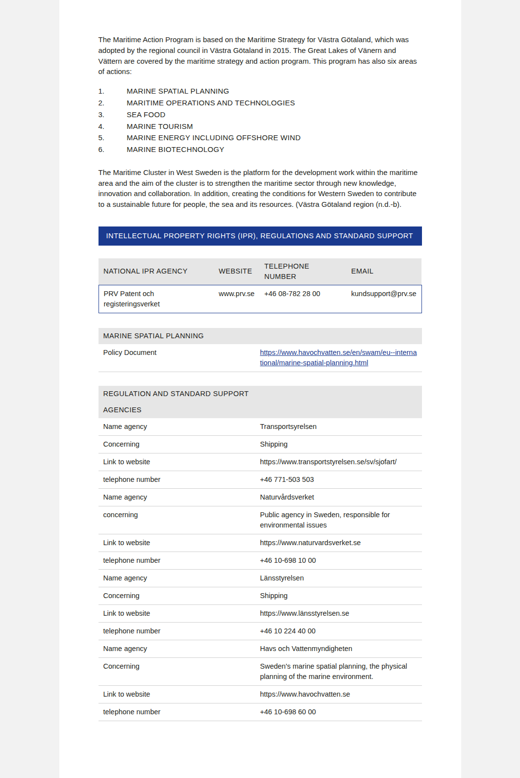The Maritime Action Program is based on the Maritime Strategy for Västra Götaland, which was adopted by the regional council in Västra Götaland in 2015. The Great Lakes of Vänern and Vättern are covered by the maritime strategy and action program. This program has also six areas of actions:
1. MARINE SPATIAL PLANNING
2. MARITIME OPERATIONS AND TECHNOLOGIES
3. SEA FOOD
4. MARINE TOURISM
5. MARINE ENERGY INCLUDING OFFSHORE WIND
6. MARINE BIOTECHNOLOGY
The Maritime Cluster in West Sweden is the platform for the development work within the maritime area and the aim of the cluster is to strengthen the maritime sector through new knowledge, innovation and collaboration. In addition, creating the conditions for Western Sweden to contribute to a sustainable future for people, the sea and its resources. (Västra Götaland region (n.d.-b).
INTELLECTUAL PROPERTY RIGHTS (IPR), REGULATIONS AND STANDARD SUPPORT
| NATIONAL IPR AGENCY | WEBSITE | TELEPHONE NUMBER | EMAIL |
| --- | --- | --- | --- |
| PRV Patent och registeringsverket | www.prv.se | +46 08-782 28 00 | kundsupport@prv.se |
| MARINE SPATIAL PLANNING |
| --- |
| Policy Document | https://www.havochvatten.se/en/swam/eu--international/marine-spatial-planning.html |
| REGULATION AND STANDARD SUPPORT |
| AGENCIES |
| Name agency | Transportsyrelsen |
| Concerning | Shipping |
| Link to website | https://www.transportstyrelsen.se/sv/sjofart/ |
| telephone number | +46 771-503 503 |
| Name agency | Naturvårdsverket |
| concerning | Public agency in Sweden, responsible for environmental issues |
| Link to website | https://www.naturvardsverket.se |
| telephone number | +46 10-698 10 00 |
| Name agency | Länsstyrelsen |
| Concerning | Shipping |
| Link to website | https://www.länsstyrelsen.se |
| telephone number | +46 10 224 40 00 |
| Name agency | Havs och Vattenmyndigheten |
| Concerning | Sweden's marine spatial planning, the physical planning of the marine environment. |
| Link to website | https://www.havochvatten.se |
| telephone number | +46 10-698 60 00 |